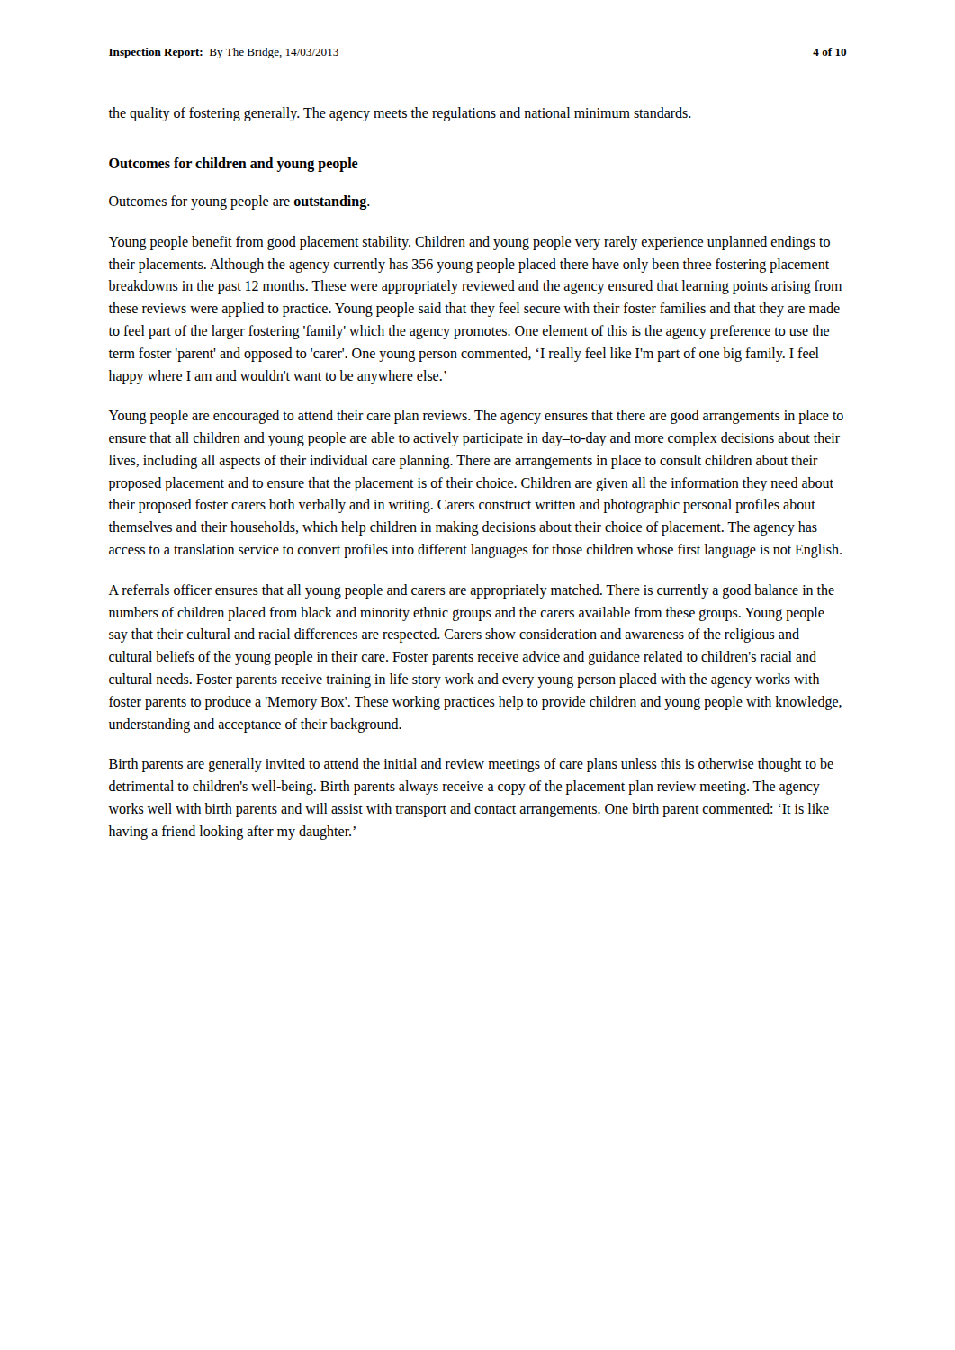Inspection Report: By The Bridge, 14/03/2013
4 of 10
the quality of fostering generally. The agency meets the regulations and national minimum standards.
Outcomes for children and young people
Outcomes for young people are outstanding.
Young people benefit from good placement stability. Children and young people very rarely experience unplanned endings to their placements. Although the agency currently has 356 young people placed there have only been three fostering placement breakdowns in the past 12 months. These were appropriately reviewed and the agency ensured that learning points arising from these reviews were applied to practice. Young people said that they feel secure with their foster families and that they are made to feel part of the larger fostering 'family' which the agency promotes. One element of this is the agency preference to use the term foster 'parent' and opposed to 'carer'. One young person commented, ‘I really feel like I'm part of one big family. I feel happy where I am and wouldn't want to be anywhere else.’
Young people are encouraged to attend their care plan reviews. The agency ensures that there are good arrangements in place to ensure that all children and young people are able to actively participate in day–to-day and more complex decisions about their lives, including all aspects of their individual care planning. There are arrangements in place to consult children about their proposed placement and to ensure that the placement is of their choice. Children are given all the information they need about their proposed foster carers both verbally and in writing. Carers construct written and photographic personal profiles about themselves and their households, which help children in making decisions about their choice of placement. The agency has access to a translation service to convert profiles into different languages for those children whose first language is not English.
A referrals officer ensures that all young people and carers are appropriately matched. There is currently a good balance in the numbers of children placed from black and minority ethnic groups and the carers available from these groups. Young people say that their cultural and racial differences are respected. Carers show consideration and awareness of the religious and cultural beliefs of the young people in their care. Foster parents receive advice and guidance related to children's racial and cultural needs. Foster parents receive training in life story work and every young person placed with the agency works with foster parents to produce a 'Memory Box'. These working practices help to provide children and young people with knowledge, understanding and acceptance of their background.
Birth parents are generally invited to attend the initial and review meetings of care plans unless this is otherwise thought to be detrimental to children's well-being. Birth parents always receive a copy of the placement plan review meeting. The agency works well with birth parents and will assist with transport and contact arrangements. One birth parent commented: ‘It is like having a friend looking after my daughter.’